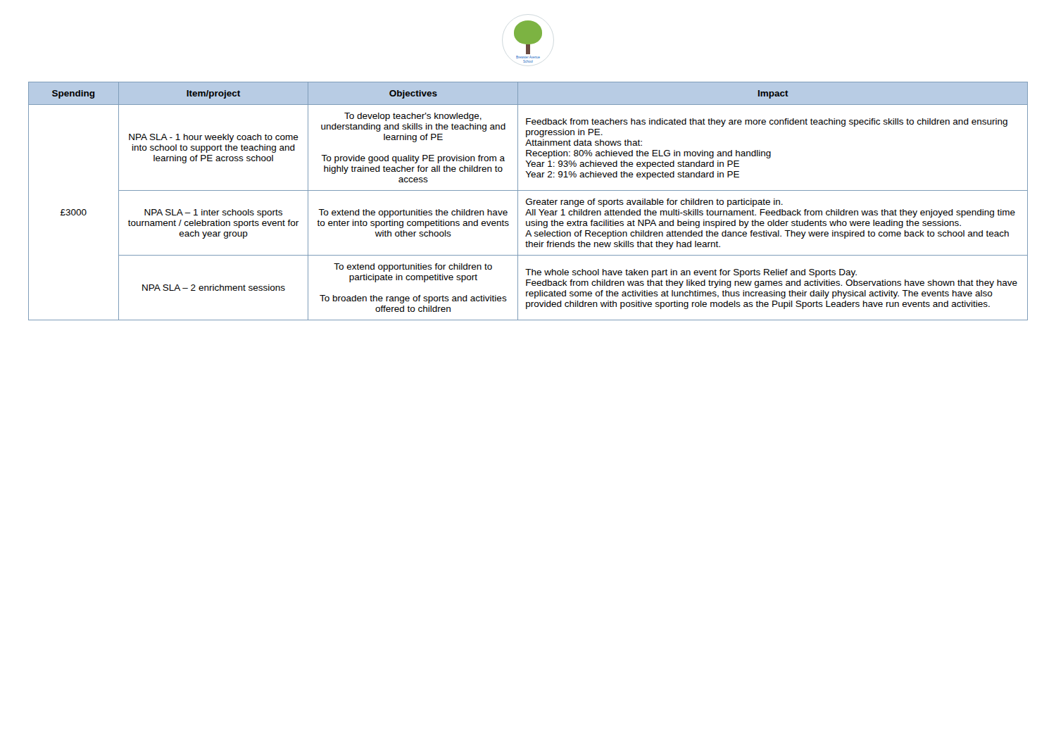Brewster Avenue
School
| Spending | Item/project | Objectives | Impact |
| --- | --- | --- | --- |
| £3000 | NPA SLA - 1 hour weekly coach to come into school to support the teaching and learning of PE across school | To develop teacher's knowledge, understanding and skills in the teaching and learning of PE To provide good quality PE provision from a highly trained teacher for all the children to access | Feedback from teachers has indicated that they are more confident teaching specific skills to children and ensuring progression in PE. Attainment data shows that: Reception: 80% achieved the ELG in moving and handling Year 1: 93% achieved the expected standard in PE Year 2: 91% achieved the expected standard in PE |
| NPA SLA – 1 inter schools sports tournament / celebration sports event for each year group | To extend the opportunities the children have to enter into sporting competitions and events with other schools | Greater range of sports available for children to participate in. All Year 1 children attended the multi-skills tournament. Feedback from children was that they enjoyed spending time using the extra facilities at NPA and being inspired by the older students who were leading the sessions. A selection of Reception children attended the dance festival. They were inspired to come back to school and teach their friends the new skills that they had learnt. |
| NPA SLA – 2 enrichment sessions | To extend opportunities for children to participate in competitive sport To broaden the range of sports and activities offered to children | The whole school have taken part in an event for Sports Relief and Sports Day. Feedback from children was that they liked trying new games and activities. Observations have shown that they have replicated some of the activities at lunchtimes, thus increasing their daily physical activity. The events have also provided children with positive sporting role models as the Pupil Sports Leaders have run events and activities. |